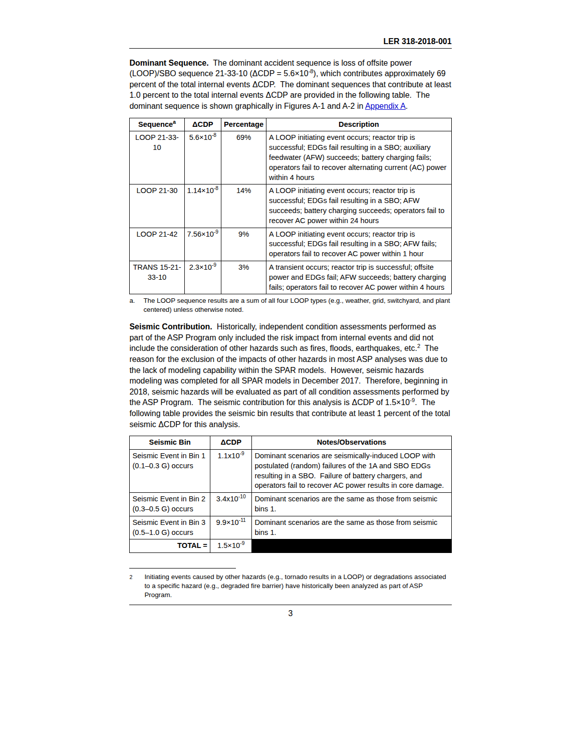LER 318-2018-001
Dominant Sequence. The dominant accident sequence is loss of offsite power (LOOP)/SBO sequence 21-33-10 (ΔCDP = 5.6×10-8), which contributes approximately 69 percent of the total internal events ΔCDP. The dominant sequences that contribute at least 1.0 percent to the total internal events ΔCDP are provided in the following table. The dominant sequence is shown graphically in Figures A-1 and A-2 in Appendix A.
| Sequence a | ΔCDP | Percentage | Description |
| --- | --- | --- | --- |
| LOOP 21-33-10 | 5.6×10 -8 | 69% | A LOOP initiating event occurs; reactor trip is successful; EDGs fail resulting in a SBO; auxiliary feedwater (AFW) succeeds; battery charging fails; operators fail to recover alternating current (AC) power within 4 hours |
| LOOP 21-30 | 1.14×10 -8 | 14% | A LOOP initiating event occurs; reactor trip is successful; EDGs fail resulting in a SBO; AFW succeeds; battery charging succeeds; operators fail to recover AC power within 24 hours |
| LOOP 21-42 | 7.56×10 -9 | 9% | A LOOP initiating event occurs; reactor trip is successful; EDGs fail resulting in a SBO; AFW fails; operators fail to recover AC power within 1 hour |
| TRANS 15-21-33-10 | 2.3×10 -9 | 3% | A transient occurs; reactor trip is successful; offsite power and EDGs fail; AFW succeeds; battery charging fails; operators fail to recover AC power within 4 hours |
| a. | The LOOP sequence results are a sum of all four LOOP types (e.g., weather, grid, switchyard, and plant centered) unless otherwise noted. |
Seismic Contribution. Historically, independent condition assessments performed as part of the ASP Program only included the risk impact from internal events and did not include the consideration of other hazards such as fires, floods, earthquakes, etc.2 The reason for the exclusion of the impacts of other hazards in most ASP analyses was due to the lack of modeling capability within the SPAR models. However, seismic hazards modeling was completed for all SPAR models in December 2017. Therefore, beginning in 2018, seismic hazards will be evaluated as part of all condition assessments performed by the ASP Program. The seismic contribution for this analysis is ΔCDP of 1.5×10-9. The following table provides the seismic bin results that contribute at least 1 percent of the total seismic ΔCDP for this analysis.
| Seismic Bin | ΔCDP | Notes/Observations |
| --- | --- | --- |
| Seismic Event in Bin 1 (0.1–0.3 G) occurs | 1.1x10 -9 | Dominant scenarios are seismically-induced LOOP with postulated (random) failures of the 1A and SBO EDGs resulting in a SBO. Failure of battery chargers, and operators fail to recover AC power results in core damage. |
| Seismic Event in Bin 2 (0.3–0.5 G) occurs | 3.4x10 -10 | Dominant scenarios are the same as those from seismic bins 1. |
| Seismic Event in Bin 3 (0.5–1.0 G) occurs | 9.9×10 -11 | Dominant scenarios are the same as those from seismic bins 1. |
| TOTAL = | 1.5×10 -9 | |
2
Initiating events caused by other hazards (e.g., tornado results in a LOOP) or degradations associated to a specific hazard (e.g., degraded fire barrier) have historically been analyzed as part of ASP Program.
3